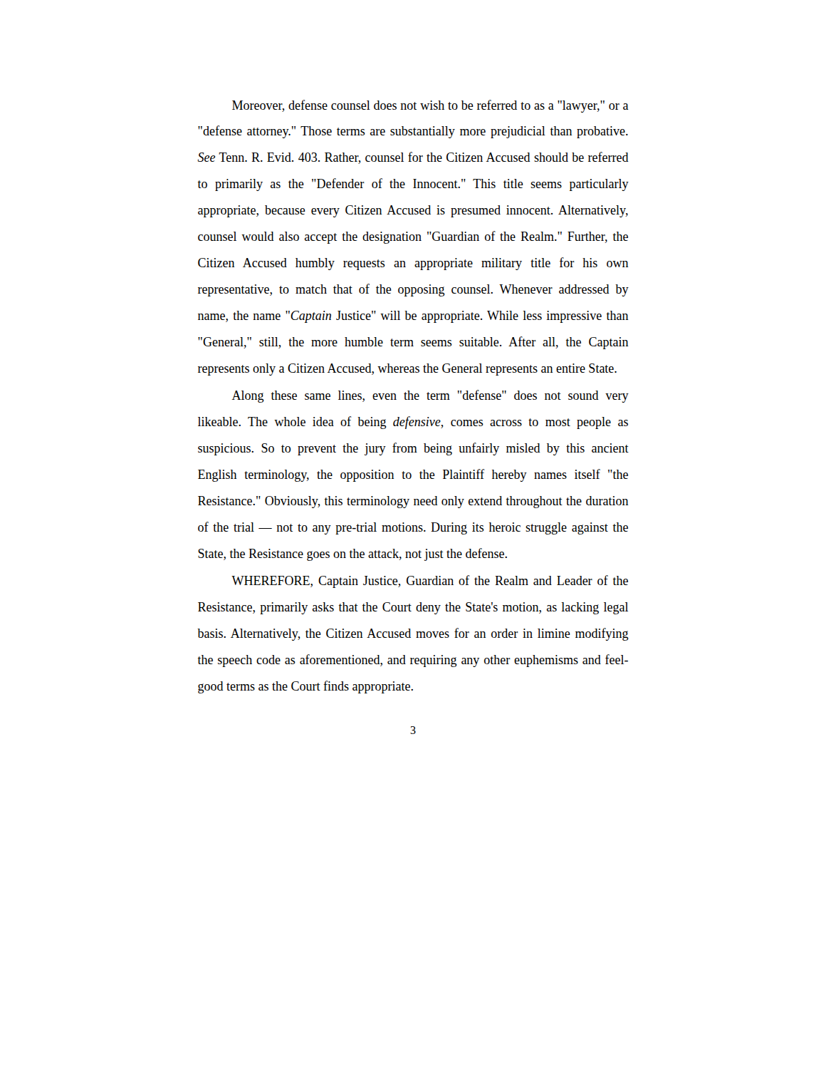Moreover, defense counsel does not wish to be referred to as a "lawyer," or a "defense attorney." Those terms are substantially more prejudicial than probative. See Tenn. R. Evid. 403. Rather, counsel for the Citizen Accused should be referred to primarily as the "Defender of the Innocent." This title seems particularly appropriate, because every Citizen Accused is presumed innocent. Alternatively, counsel would also accept the designation "Guardian of the Realm." Further, the Citizen Accused humbly requests an appropriate military title for his own representative, to match that of the opposing counsel. Whenever addressed by name, the name "Captain Justice" will be appropriate. While less impressive than "General," still, the more humble term seems suitable. After all, the Captain represents only a Citizen Accused, whereas the General represents an entire State.
Along these same lines, even the term "defense" does not sound very likeable. The whole idea of being defensive, comes across to most people as suspicious. So to prevent the jury from being unfairly misled by this ancient English terminology, the opposition to the Plaintiff hereby names itself "the Resistance." Obviously, this terminology need only extend throughout the duration of the trial — not to any pre-trial motions. During its heroic struggle against the State, the Resistance goes on the attack, not just the defense.
WHEREFORE, Captain Justice, Guardian of the Realm and Leader of the Resistance, primarily asks that the Court deny the State's motion, as lacking legal basis. Alternatively, the Citizen Accused moves for an order in limine modifying the speech code as aforementioned, and requiring any other euphemisms and feel-good terms as the Court finds appropriate.
3